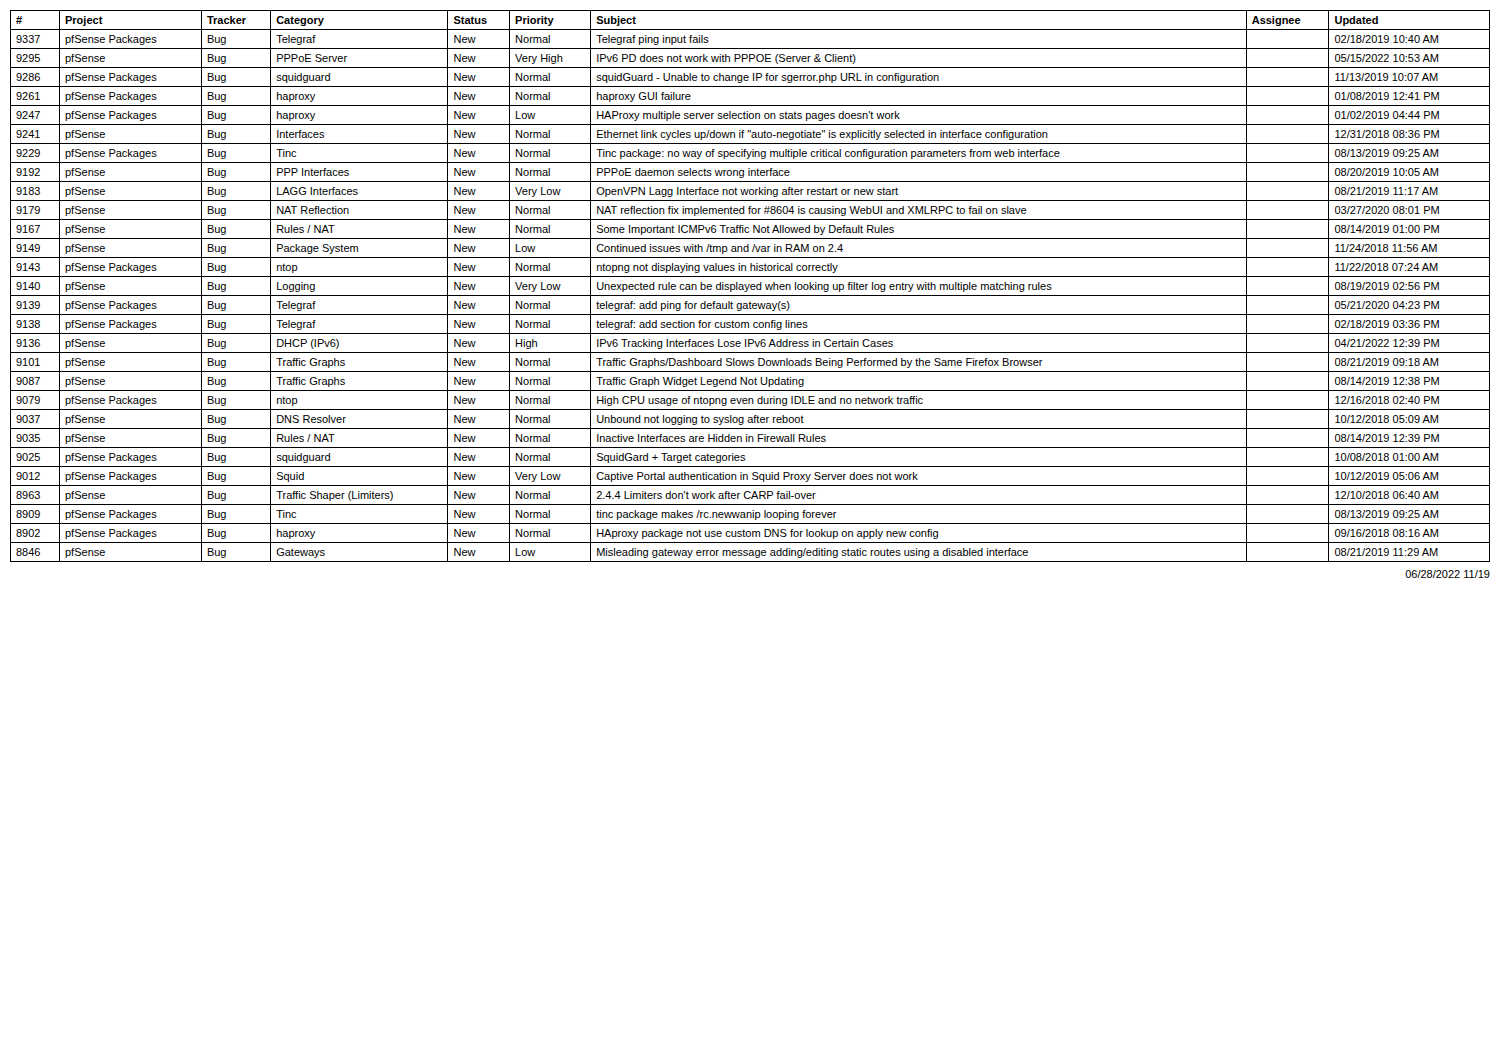| # | Project | Tracker | Category | Status | Priority | Subject | Assignee | Updated |
| --- | --- | --- | --- | --- | --- | --- | --- | --- |
| 9337 | pfSense Packages | Bug | Telegraf | New | Normal | Telegraf ping input fails | | 02/18/2019 10:40 AM |
| 9295 | pfSense | Bug | PPPoE Server | New | Very High | IPv6 PD does not work with PPPOE (Server & Client) | | 05/15/2022 10:53 AM |
| 9286 | pfSense Packages | Bug | squidguard | New | Normal | squidGuard - Unable to change IP for sgerror.php URL in configuration | | 11/13/2019 10:07 AM |
| 9261 | pfSense Packages | Bug | haproxy | New | Normal | haproxy GUI failure | | 01/08/2019 12:41 PM |
| 9247 | pfSense Packages | Bug | haproxy | New | Low | HAProxy multiple server selection on stats pages doesn't work | | 01/02/2019 04:44 PM |
| 9241 | pfSense | Bug | Interfaces | New | Normal | Ethernet link cycles up/down if "auto-negotiate" is explicitly selected in interface configuration | | 12/31/2018 08:36 PM |
| 9229 | pfSense Packages | Bug | Tinc | New | Normal | Tinc package: no way of specifying multiple critical configuration parameters from web interface | | 08/13/2019 09:25 AM |
| 9192 | pfSense | Bug | PPP Interfaces | New | Normal | PPPoE daemon selects wrong interface | | 08/20/2019 10:05 AM |
| 9183 | pfSense | Bug | LAGG Interfaces | New | Very Low | OpenVPN Lagg Interface not working after restart or new start | | 08/21/2019 11:17 AM |
| 9179 | pfSense | Bug | NAT Reflection | New | Normal | NAT reflection fix implemented for #8604 is causing WebUI and XMLRPC to fail on slave | | 03/27/2020 08:01 PM |
| 9167 | pfSense | Bug | Rules / NAT | New | Normal | Some Important ICMPv6 Traffic Not Allowed by Default Rules | | 08/14/2019 01:00 PM |
| 9149 | pfSense | Bug | Package System | New | Low | Continued issues with /tmp and /var in RAM on 2.4 | | 11/24/2018 11:56 AM |
| 9143 | pfSense Packages | Bug | ntop | New | Normal | ntopng not displaying values in historical correctly | | 11/22/2018 07:24 AM |
| 9140 | pfSense | Bug | Logging | New | Very Low | Unexpected rule can be displayed when looking up filter log entry with multiple matching rules | | 08/19/2019 02:56 PM |
| 9139 | pfSense Packages | Bug | Telegraf | New | Normal | telegraf: add ping for default gateway(s) | | 05/21/2020 04:23 PM |
| 9138 | pfSense Packages | Bug | Telegraf | New | Normal | telegraf: add section for custom config lines | | 02/18/2019 03:36 PM |
| 9136 | pfSense | Bug | DHCP (IPv6) | New | High | IPv6 Tracking Interfaces Lose IPv6 Address in Certain Cases | | 04/21/2022 12:39 PM |
| 9101 | pfSense | Bug | Traffic Graphs | New | Normal | Traffic Graphs/Dashboard Slows Downloads Being Performed by the Same Firefox Browser | | 08/21/2019 09:18 AM |
| 9087 | pfSense | Bug | Traffic Graphs | New | Normal | Traffic Graph Widget Legend Not Updating | | 08/14/2019 12:38 PM |
| 9079 | pfSense Packages | Bug | ntop | New | Normal | High CPU usage of ntopng even during IDLE and no network traffic | | 12/16/2018 02:40 PM |
| 9037 | pfSense | Bug | DNS Resolver | New | Normal | Unbound not logging to syslog after reboot | | 10/12/2018 05:09 AM |
| 9035 | pfSense | Bug | Rules / NAT | New | Normal | Inactive Interfaces are Hidden in Firewall Rules | | 08/14/2019 12:39 PM |
| 9025 | pfSense Packages | Bug | squidguard | New | Normal | SquidGard + Target categories | | 10/08/2018 01:00 AM |
| 9012 | pfSense Packages | Bug | Squid | New | Very Low | Captive Portal authentication in Squid Proxy Server does not work | | 10/12/2019 05:06 AM |
| 8963 | pfSense | Bug | Traffic Shaper (Limiters) | New | Normal | 2.4.4 Limiters don't work after CARP fail-over | | 12/10/2018 06:40 AM |
| 8909 | pfSense Packages | Bug | Tinc | New | Normal | tinc package makes /rc.newwanip looping forever | | 08/13/2019 09:25 AM |
| 8902 | pfSense Packages | Bug | haproxy | New | Normal | HAproxy package not use custom DNS for lookup on apply new config | | 09/16/2018 08:16 AM |
| 8846 | pfSense | Bug | Gateways | New | Low | Misleading gateway error message adding/editing static routes using a disabled interface | | 08/21/2019 11:29 AM |
06/28/2022 11/19